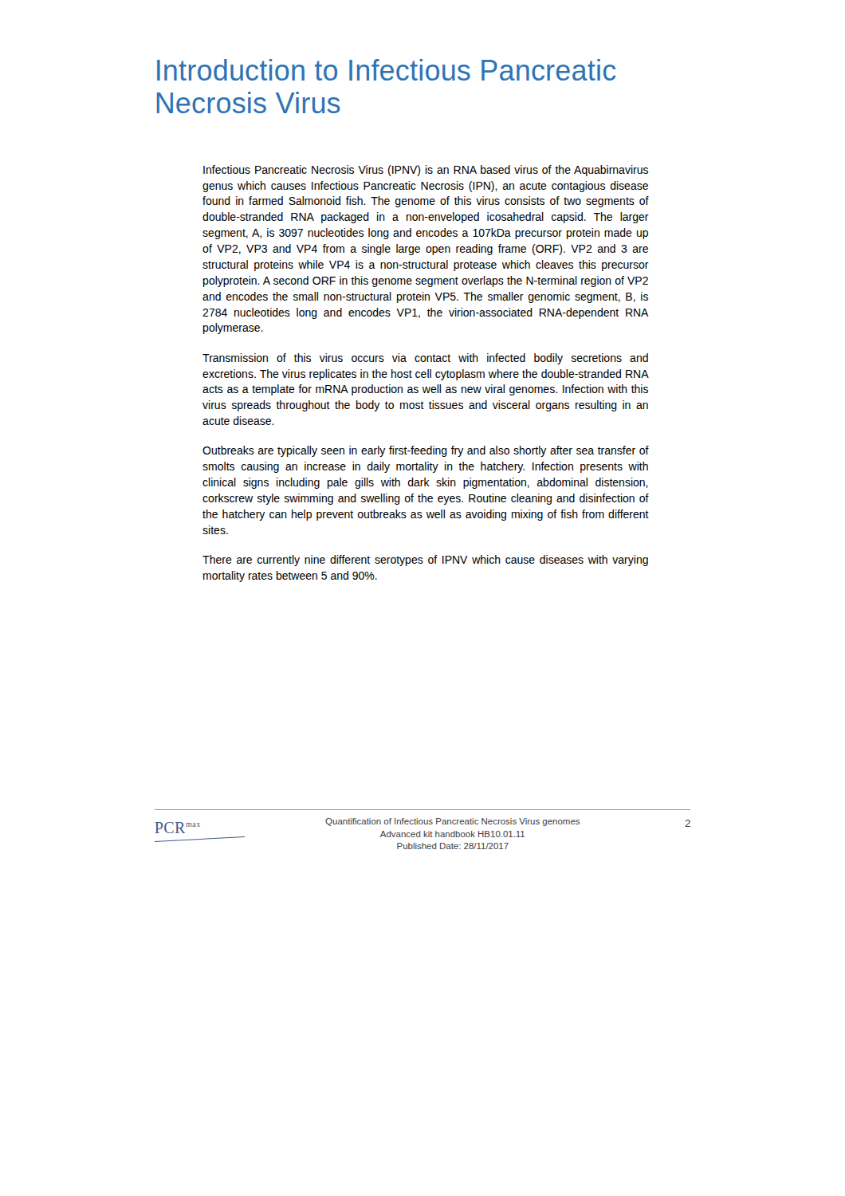Introduction to Infectious Pancreatic Necrosis Virus
Infectious Pancreatic Necrosis Virus (IPNV) is an RNA based virus of the Aquabirnavirus genus which causes Infectious Pancreatic Necrosis (IPN), an acute contagious disease found in farmed Salmonoid fish. The genome of this virus consists of two segments of double-stranded RNA packaged in a non-enveloped icosahedral capsid. The larger segment, A, is 3097 nucleotides long and encodes a 107kDa precursor protein made up of VP2, VP3 and VP4 from a single large open reading frame (ORF). VP2 and 3 are structural proteins while VP4 is a non-structural protease which cleaves this precursor polyprotein. A second ORF in this genome segment overlaps the N-terminal region of VP2 and encodes the small non-structural protein VP5. The smaller genomic segment, B, is 2784 nucleotides long and encodes VP1, the virion-associated RNA-dependent RNA polymerase.
Transmission of this virus occurs via contact with infected bodily secretions and excretions. The virus replicates in the host cell cytoplasm where the double-stranded RNA acts as a template for mRNA production as well as new viral genomes. Infection with this virus spreads throughout the body to most tissues and visceral organs resulting in an acute disease.
Outbreaks are typically seen in early first-feeding fry and also shortly after sea transfer of smolts causing an increase in daily mortality in the hatchery. Infection presents with clinical signs including pale gills with dark skin pigmentation, abdominal distension, corkscrew style swimming and swelling of the eyes. Routine cleaning and disinfection of the hatchery can help prevent outbreaks as well as avoiding mixing of fish from different sites.
There are currently nine different serotypes of IPNV which cause diseases with varying mortality rates between 5 and 90%.
PCRmax
Quantification of Infectious Pancreatic Necrosis Virus genomes
Advanced kit handbook HB10.01.11
Published Date: 28/11/2017
2